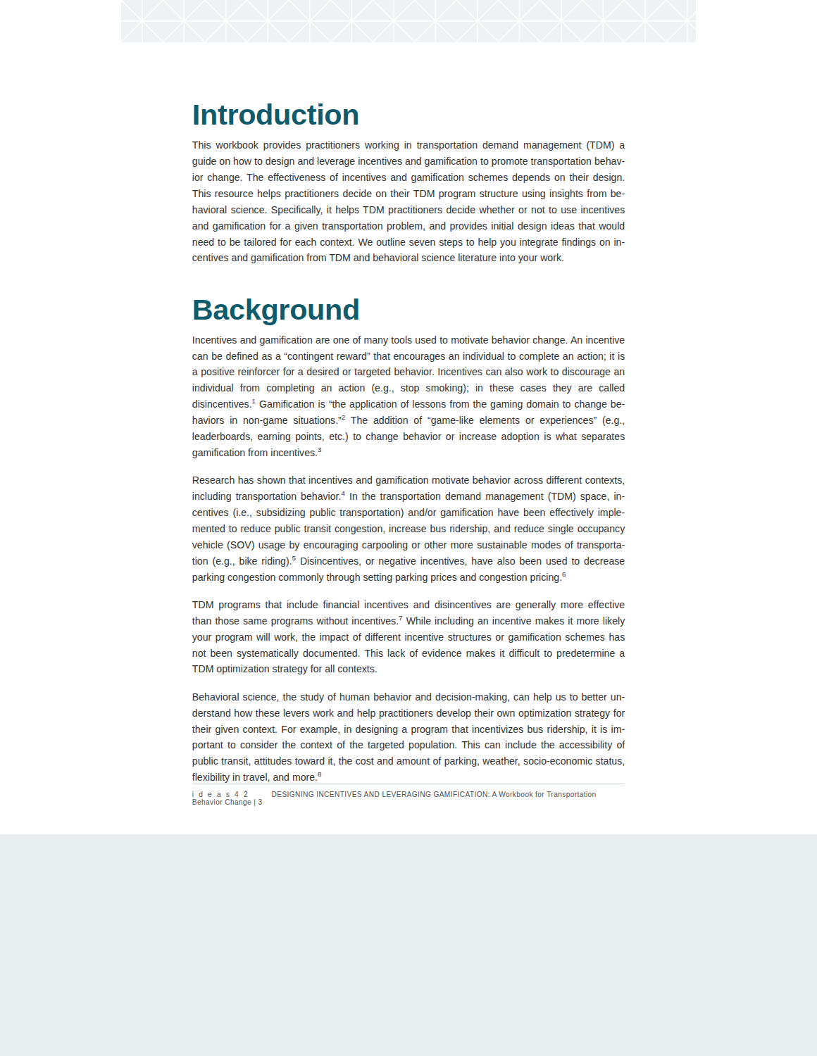Introduction
This workbook provides practitioners working in transportation demand management (TDM) a guide on how to design and leverage incentives and gamification to promote transportation behavior change. The effectiveness of incentives and gamification schemes depends on their design. This resource helps practitioners decide on their TDM program structure using insights from behavioral science. Specifically, it helps TDM practitioners decide whether or not to use incentives and gamification for a given transportation problem, and provides initial design ideas that would need to be tailored for each context. We outline seven steps to help you integrate findings on incentives and gamification from TDM and behavioral science literature into your work.
Background
Incentives and gamification are one of many tools used to motivate behavior change. An incentive can be defined as a “contingent reward” that encourages an individual to complete an action; it is a positive reinforcer for a desired or targeted behavior. Incentives can also work to discourage an individual from completing an action (e.g., stop smoking); in these cases they are called disincentives.1 Gamification is “the application of lessons from the gaming domain to change behaviors in non-game situations.”2 The addition of “game-like elements or experiences” (e.g., leaderboards, earning points, etc.) to change behavior or increase adoption is what separates gamification from incentives.3
Research has shown that incentives and gamification motivate behavior across different contexts, including transportation behavior.4 In the transportation demand management (TDM) space, incentives (i.e., subsidizing public transportation) and/or gamification have been effectively implemented to reduce public transit congestion, increase bus ridership, and reduce single occupancy vehicle (SOV) usage by encouraging carpooling or other more sustainable modes of transportation (e.g., bike riding).5 Disincentives, or negative incentives, have also been used to decrease parking congestion commonly through setting parking prices and congestion pricing.6
TDM programs that include financial incentives and disincentives are generally more effective than those same programs without incentives.7 While including an incentive makes it more likely your program will work, the impact of different incentive structures or gamification schemes has not been systematically documented. This lack of evidence makes it difficult to predetermine a TDM optimization strategy for all contexts.
Behavioral science, the study of human behavior and decision-making, can help us to better understand how these levers work and help practitioners develop their own optimization strategy for their given context. For example, in designing a program that incentivizes bus ridership, it is important to consider the context of the targeted population. This can include the accessibility of public transit, attitudes toward it, the cost and amount of parking, weather, socio-economic status, flexibility in travel, and more.8
i d e a s 4 2 DESIGNING INCENTIVES AND LEVERAGING GAMIFICATION: A Workbook for Transportation Behavior Change | 3